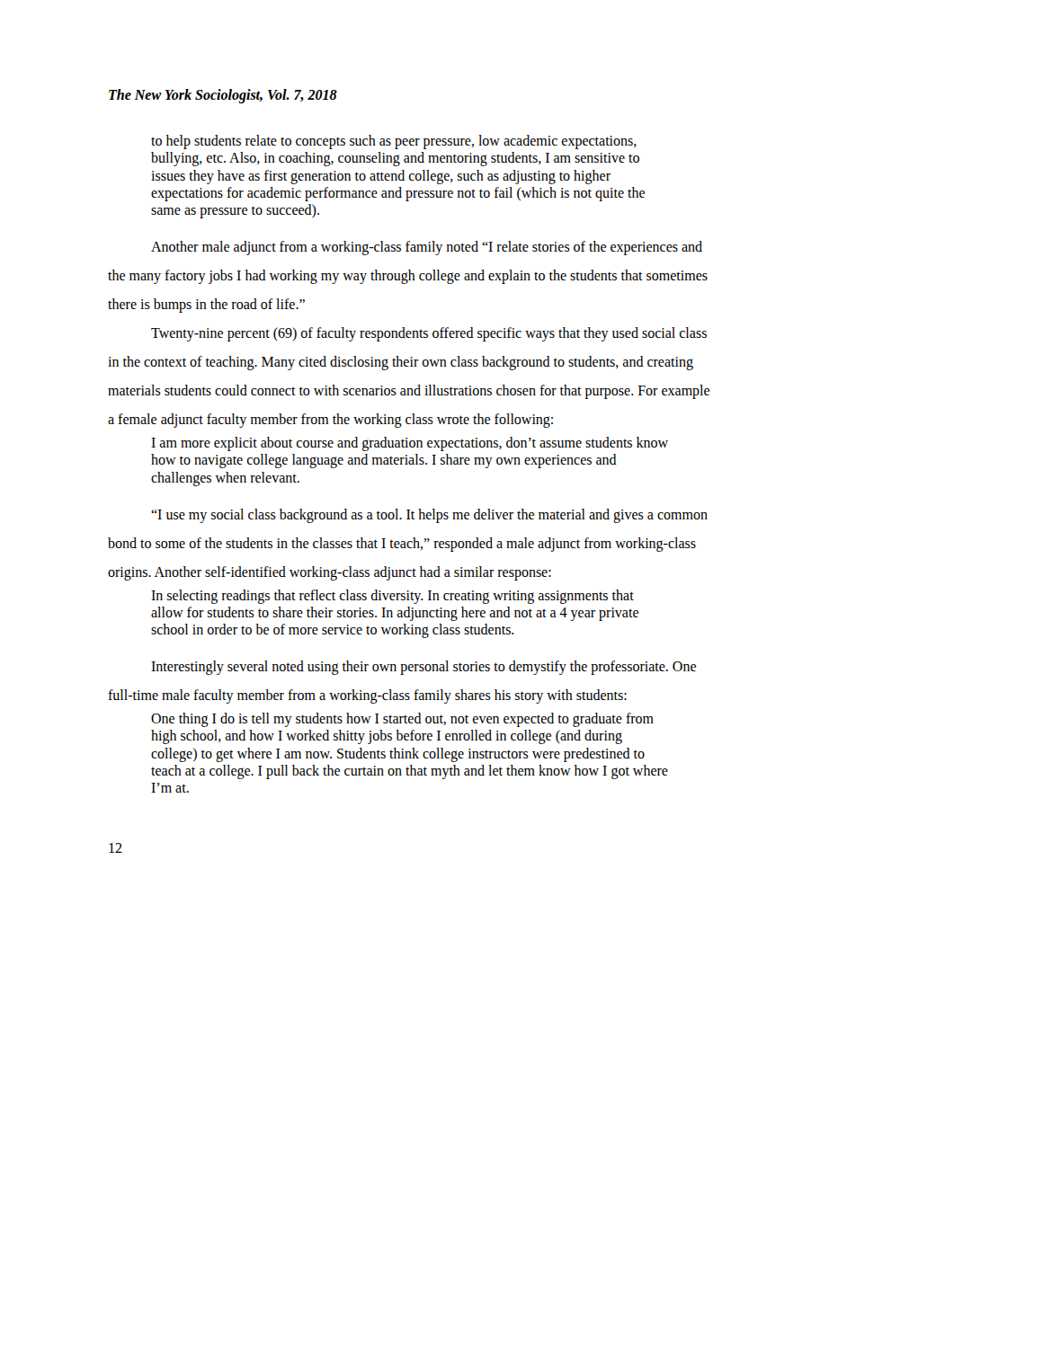The New York Sociologist, Vol. 7, 2018
to help students relate to concepts such as peer pressure, low academic expectations, bullying, etc. Also, in coaching, counseling and mentoring students, I am sensitive to issues they have as first generation to attend college, such as adjusting to higher expectations for academic performance and pressure not to fail (which is not quite the same as pressure to succeed).
Another male adjunct from a working-class family noted “I relate stories of the experiences and the many factory jobs I had working my way through college and explain to the students that sometimes there is bumps in the road of life.”
Twenty-nine percent (69) of faculty respondents offered specific ways that they used social class in the context of teaching. Many cited disclosing their own class background to students, and creating materials students could connect to with scenarios and illustrations chosen for that purpose. For example a female adjunct faculty member from the working class wrote the following:
I am more explicit about course and graduation expectations, don’t assume students know how to navigate college language and materials. I share my own experiences and challenges when relevant.
“I use my social class background as a tool. It helps me deliver the material and gives a common bond to some of the students in the classes that I teach,” responded a male adjunct from working-class origins. Another self-identified working-class adjunct had a similar response:
In selecting readings that reflect class diversity. In creating writing assignments that allow for students to share their stories. In adjuncting here and not at a 4 year private school in order to be of more service to working class students.
Interestingly several noted using their own personal stories to demystify the professoriate. One full-time male faculty member from a working-class family shares his story with students:
One thing I do is tell my students how I started out, not even expected to graduate from high school, and how I worked shitty jobs before I enrolled in college (and during college) to get where I am now. Students think college instructors were predestined to teach at a college. I pull back the curtain on that myth and let them know how I got where I’m at.
12